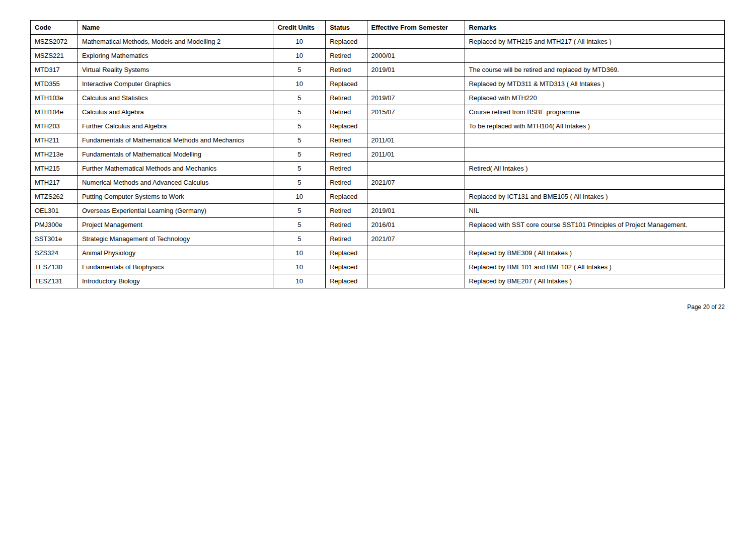| Code | Name | Credit Units | Status | Effective From Semester | Remarks |
| --- | --- | --- | --- | --- | --- |
| MSZS2072 | Mathematical Methods, Models and Modelling 2 | 10 | Replaced | | Replaced by MTH215 and MTH217 ( All Intakes ) |
| MSZS221 | Exploring Mathematics | 10 | Retired | 2000/01 | |
| MTD317 | Virtual Reality Systems | 5 | Retired | 2019/01 | The course will be retired and replaced by MTD369. |
| MTD355 | Interactive Computer Graphics | 10 | Replaced | | Replaced by MTD311 & MTD313 ( All Intakes ) |
| MTH103e | Calculus and Statistics | 5 | Retired | 2019/07 | Replaced with MTH220 |
| MTH104e | Calculus and Algebra | 5 | Retired | 2015/07 | Course retired from BSBE programme |
| MTH203 | Further Calculus and Algebra | 5 | Replaced | | To be replaced with MTH104( All Intakes ) |
| MTH211 | Fundamentals of Mathematical Methods and Mechanics | 5 | Retired | 2011/01 | |
| MTH213e | Fundamentals of Mathematical Modelling | 5 | Retired | 2011/01 | |
| MTH215 | Further Mathematical Methods and Mechanics | 5 | Retired | | Retired( All Intakes ) |
| MTH217 | Numerical Methods and Advanced Calculus | 5 | Retired | 2021/07 | |
| MTZS262 | Putting Computer Systems to Work | 10 | Replaced | | Replaced by ICT131 and BME105 ( All Intakes ) |
| OEL301 | Overseas Experiential Learning (Germany) | 5 | Retired | 2019/01 | NIL |
| PMJ300e | Project Management | 5 | Retired | 2016/01 | Replaced with SST core course SST101 Principles of Project Management. |
| SST301e | Strategic Management of Technology | 5 | Retired | 2021/07 | |
| SZS324 | Animal Physiology | 10 | Replaced | | Replaced by BME309 ( All Intakes ) |
| TESZ130 | Fundamentals of Biophysics | 10 | Replaced | | Replaced by BME101 and BME102 ( All Intakes ) |
| TESZ131 | Introductory Biology | 10 | Replaced | | Replaced by BME207 ( All Intakes ) |
Page 20 of 22